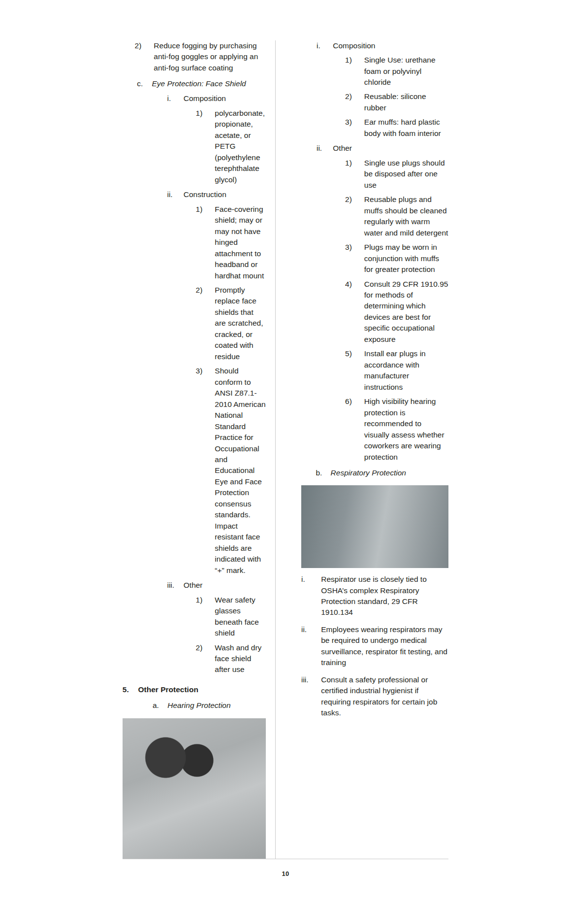2) Reduce fogging by purchasing anti-fog goggles or applying an anti-fog surface coating
c. Eye Protection: Face Shield
i. Composition
1) polycarbonate, propionate, acetate, or PETG (polyethylene terephthalate glycol)
ii. Construction
1) Face-covering shield; may or may not have hinged attachment to headband or hardhat mount
2) Promptly replace face shields that are scratched, cracked, or coated with residue
3) Should conform to ANSI Z87.1-2010 American National Standard Practice for Occupational and Educational Eye and Face Protection consensus standards. Impact resistant face shields are indicated with “+” mark.
iii. Other
1) Wear safety glasses beneath face shield
2) Wash and dry face shield after use
5. Other Protection
a. Hearing Protection
i. Composition
1) Single Use: urethane foam or polyvinyl chloride
2) Reusable: silicone rubber
3) Ear muffs: hard plastic body with foam interior
ii. Other
1) Single use plugs should be disposed after one use
2) Reusable plugs and muffs should be cleaned regularly with warm water and mild detergent
3) Plugs may be worn in conjunction with muffs for greater protection
4) Consult 29 CFR 1910.95 for methods of determining which devices are best for specific occupational exposure
5) Install ear plugs in accordance with manufacturer instructions
6) High visibility hearing protection is recommended to visually assess whether coworkers are wearing protection
b. Respiratory Protection
i. Respirator use is closely tied to OSHA’s complex Respiratory Protection standard, 29 CFR 1910.134
ii. Employees wearing respirators may be required to undergo medical surveillance, respirator fit testing, and training
iii. Consult a safety professional or certified industrial hygienist if requiring respirators for certain job tasks.
10